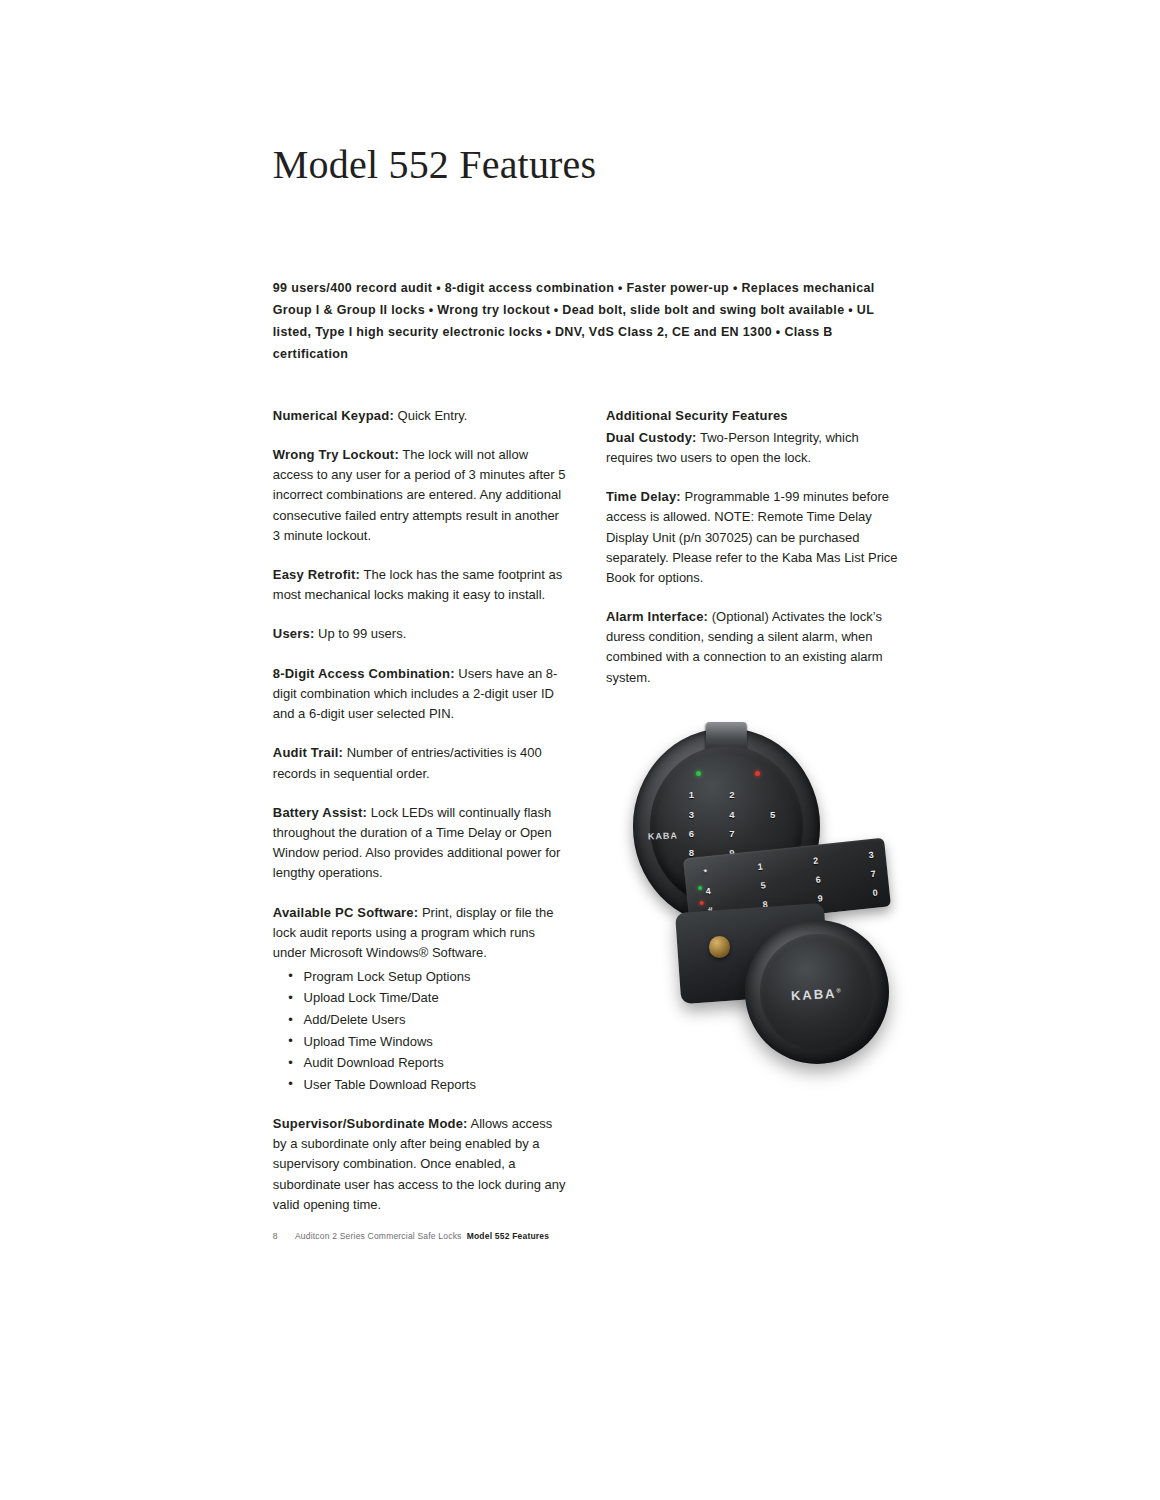Model 552 Features
99 users/400 record audit • 8-digit access combination • Faster power-up • Replaces mechanical Group I & Group II locks • Wrong try lockout • Dead bolt, slide bolt and swing bolt available • UL listed, Type I high security electronic locks • DNV, VdS Class 2, CE and EN 1300 • Class B certification
Numerical Keypad: Quick Entry.
Wrong Try Lockout: The lock will not allow access to any user for a period of 3 minutes after 5 incorrect combinations are entered. Any additional consecutive failed entry attempts result in another 3 minute lockout.
Easy Retrofit: The lock has the same footprint as most mechanical locks making it easy to install.
Users: Up to 99 users.
8-Digit Access Combination: Users have an 8-digit combination which includes a 2-digit user ID and a 6-digit user selected PIN.
Audit Trail: Number of entries/activities is 400 records in sequential order.
Battery Assist: Lock LEDs will continually flash throughout the duration of a Time Delay or Open Window period. Also provides additional power for lengthy operations.
Available PC Software: Print, display or file the lock audit reports using a program which runs under Microsoft Windows® Software.
Program Lock Setup Options
Upload Lock Time/Date
Add/Delete Users
Upload Time Windows
Audit Download Reports
User Table Download Reports
Supervisor/Subordinate Mode: Allows access by a subordinate only after being enabled by a supervisory combination. Once enabled, a subordinate user has access to the lock during any valid opening time.
Additional Security Features
Dual Custody: Two-Person Integrity, which requires two users to open the lock.
Time Delay: Programmable 1-99 minutes before access is allowed. NOTE: Remote Time Delay Display Unit (p/n 307025) can be purchased separately. Please refer to the Kaba Mas List Price Book for options.
Alarm Interface: (Optional) Activates the lock’s duress condition, sending a silent alarm, when combined with a connection to an existing alarm system.
12 345 67 890 *#
KABA
*123
4567
#890
KABA®
8 Auditcon 2 Series Commercial Safe Locks Model 552 Features